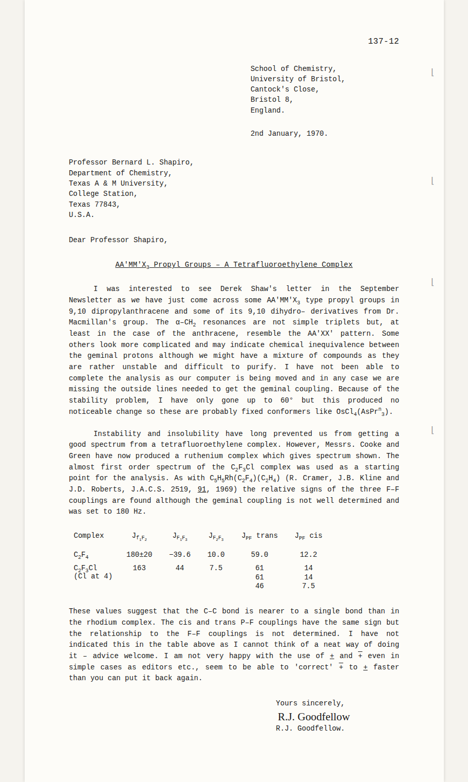137-12
⌊
⌊
⌊
⌊
School of Chemistry,
University of Bristol,
Cantock's Close,
Bristol 8,
England.
2nd January, 1970.
Professor Bernard L. Shapiro,
Department of Chemistry,
Texas A & M University,
College Station,
Texas 77843,
U.S.A.
Dear Professor Shapiro,
AA'MM'X3 Propyl Groups – A Tetrafluoroethylene Complex
I was interested to see Derek Shaw's letter in the September Newsletter as we have just come across some AA'MM'X3 type propyl groups in 9,10 dipropylanthracene and some of its 9,10 dihydro– derivatives from Dr. Macmillan's group. The α–CH2 resonances are not simple triplets but, at least in the case of the anthracene, resemble the AA'XX' pattern. Some others look more complicated and may indicate chemical inequivalence between the geminal protons although we might have a mixture of compounds as they are rather unstable and difficult to purify. I have not been able to complete the analysis as our computer is being moved and in any case we are missing the outside lines needed to get the geminal coupling. Because of the stability problem, I have only gone up to 60° but this produced no noticeable change so these are probably fixed conformers like OsCl4(AsPrn3).
Instability and insolubility have long prevented us from getting a good spectrum from a tetrafluoroethylene complex. However, Messrs. Cooke and Green have now produced a ruthenium complex which gives spectrum shown. The almost first order spectrum of the C2F3Cl complex was used as a starting point for the analysis. As with C5H5Rh(C2F4)(C2H4) (R. Cramer, J.B. Kline and J.D. Roberts, J.A.C.S. 2519, 91, 1969) the relative signs of the three F–F couplings are found although the geminal coupling is not well determined and was set to 180 Hz.
| Complex | J f 1 F 2 | J F 1 F 3 | J F 2 F 3 | J PF trans | J PF cis |
| --- | --- | --- | --- | --- | --- |
| C 2 F 4 | 180±20 | −39.6 | 10.0 | 59.0 | 12.2 |
| C 2 F 3 Cl (Cl at 4) | 163 | 44 | 7.5 | 61 61 46 | 14 14 7.5 |
These values suggest that the C–C bond is nearer to a single bond than in the rhodium complex. The cis and trans P–F couplings have the same sign but the relationship to the F–F couplings is not determined. I have not indicated this in the table above as I cannot think of a neat way of doing it – advice welcome. I am not very happy with the use of + and + even in simple cases as editors etc., seem to be able to 'correct' + to + faster than you can put it back again.
Yours sincerely,
R.J. Goodfellow
R.J. Goodfellow.